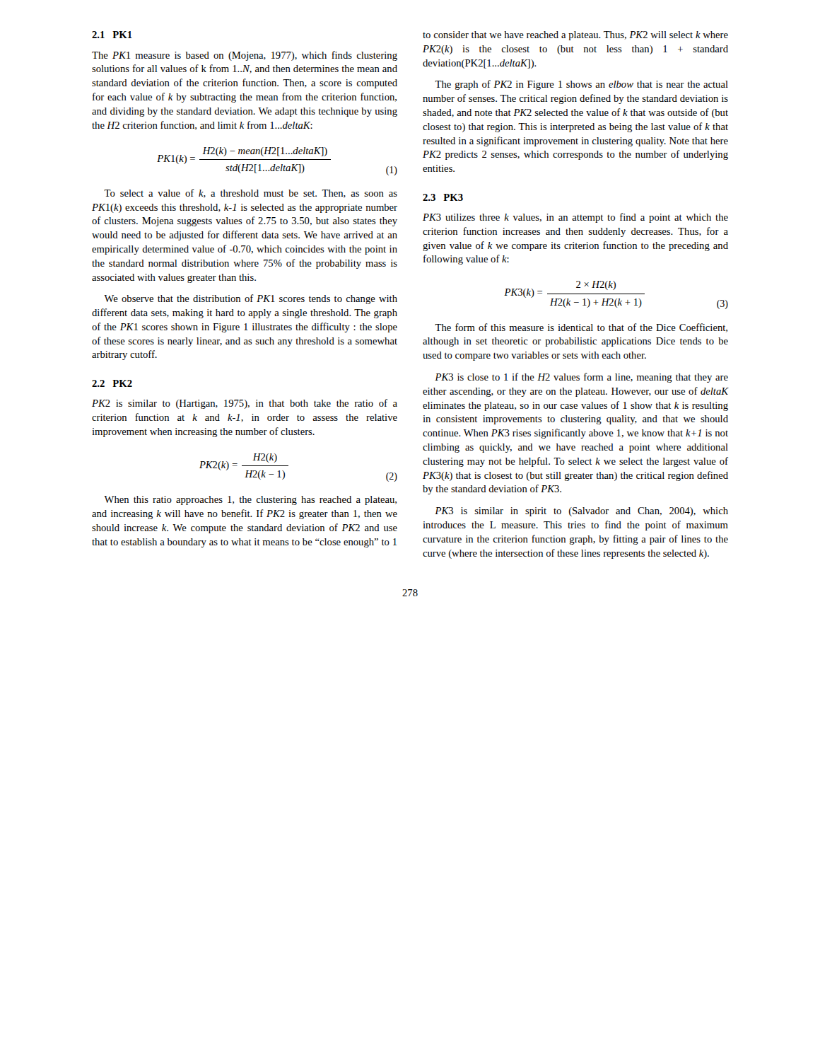2.1 PK1
The PK1 measure is based on (Mojena, 1977), which finds clustering solutions for all values of k from 1..N, and then determines the mean and standard deviation of the criterion function. Then, a score is computed for each value of k by subtracting the mean from the criterion function, and dividing by the standard deviation. We adapt this technique by using the H2 criterion function, and limit k from 1...deltaK:
PK1(k) = H2(k) − mean(H2[1...deltaK]) std(H2[1...deltaK]) (1)
To select a value of k, a threshold must be set. Then, as soon as PK1(k) exceeds this threshold, k-1 is selected as the appropriate number of clusters. Mojena suggests values of 2.75 to 3.50, but also states they would need to be adjusted for different data sets. We have arrived at an empirically determined value of -0.70, which coincides with the point in the standard normal distribution where 75% of the probability mass is associated with values greater than this.
We observe that the distribution of PK1 scores tends to change with different data sets, making it hard to apply a single threshold. The graph of the PK1 scores shown in Figure 1 illustrates the difficulty : the slope of these scores is nearly linear, and as such any threshold is a somewhat arbitrary cutoff.
2.2 PK2
PK2 is similar to (Hartigan, 1975), in that both take the ratio of a criterion function at k and k-1, in order to assess the relative improvement when increasing the number of clusters.
PK2(k) = H2(k) H2(k − 1) (2)
When this ratio approaches 1, the clustering has reached a plateau, and increasing k will have no benefit. If PK2 is greater than 1, then we should increase k. We compute the standard deviation of PK2 and use that to establish a boundary as to what it means to be “close enough” to 1 to consider that we have reached a plateau. Thus, PK2 will select k where PK2(k) is the closest to (but not less than) 1 + standard deviation(PK2[1...deltaK]).
The graph of PK2 in Figure 1 shows an elbow that is near the actual number of senses. The critical region defined by the standard deviation is shaded, and note that PK2 selected the value of k that was outside of (but closest to) that region. This is interpreted as being the last value of k that resulted in a significant improvement in clustering quality. Note that here PK2 predicts 2 senses, which corresponds to the number of underlying entities.
2.3 PK3
PK3 utilizes three k values, in an attempt to find a point at which the criterion function increases and then suddenly decreases. Thus, for a given value of k we compare its criterion function to the preceding and following value of k:
PK3(k) = 2 × H2(k) H2(k − 1) + H2(k + 1) (3)
The form of this measure is identical to that of the Dice Coefficient, although in set theoretic or probabilistic applications Dice tends to be used to compare two variables or sets with each other.
PK3 is close to 1 if the H2 values form a line, meaning that they are either ascending, or they are on the plateau. However, our use of deltaK eliminates the plateau, so in our case values of 1 show that k is resulting in consistent improvements to clustering quality, and that we should continue. When PK3 rises significantly above 1, we know that k+1 is not climbing as quickly, and we have reached a point where additional clustering may not be helpful. To select k we select the largest value of PK3(k) that is closest to (but still greater than) the critical region defined by the standard deviation of PK3.
PK3 is similar in spirit to (Salvador and Chan, 2004), which introduces the L measure. This tries to find the point of maximum curvature in the criterion function graph, by fitting a pair of lines to the curve (where the intersection of these lines represents the selected k).
278